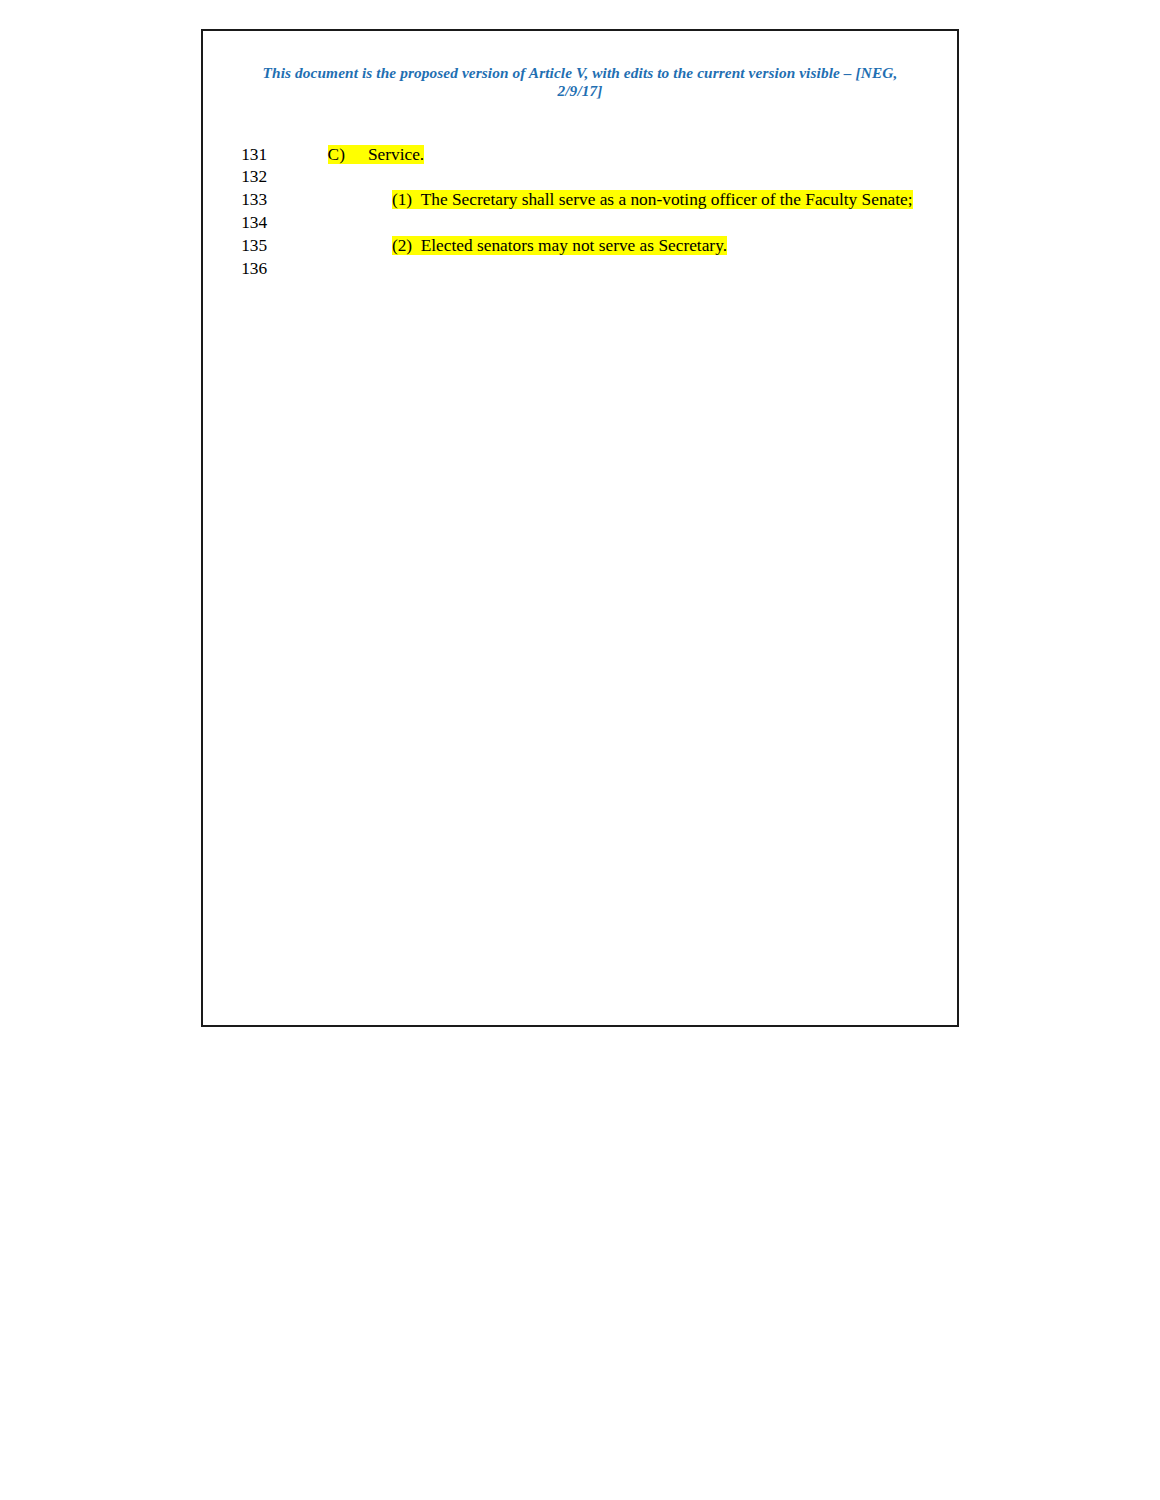This document is the proposed version of Article V, with edits to the current version visible – [NEG, 2/9/17]
| 131 | C) Service. |
| 132 | |
| 133 | (1) The Secretary shall serve as a non-voting officer of the Faculty Senate; |
| 134 | |
| 135 | (2) Elected senators may not serve as Secretary. |
| 136 | |